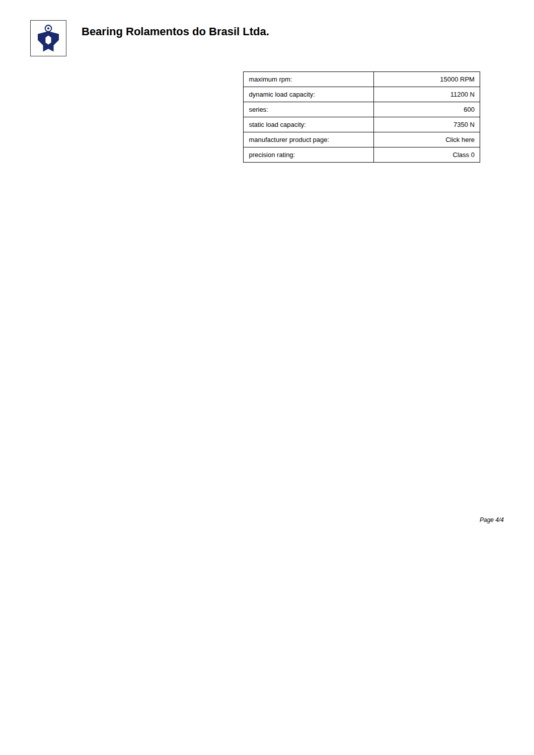Bearing Rolamentos do Brasil Ltda.
| maximum rpm: | 15000 RPM |
| dynamic load capacity: | 11200 N |
| series: | 600 |
| static load capacity: | 7350 N |
| manufacturer product page: | Click here |
| precision rating: | Class 0 |
Page 4/4